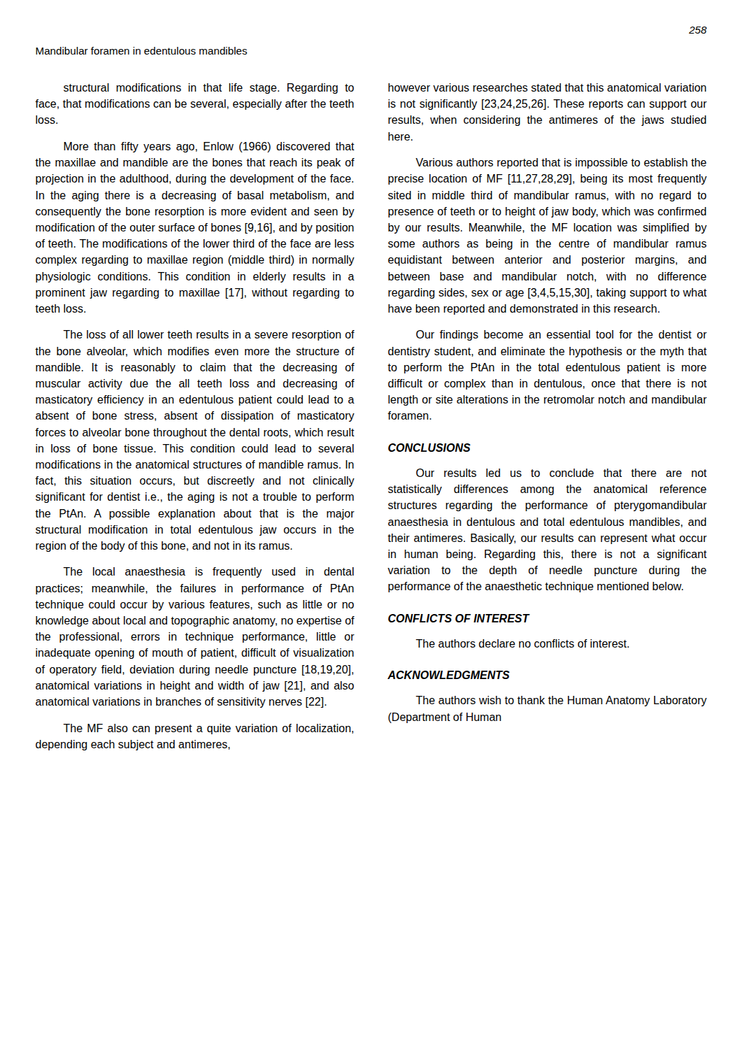258
Mandibular foramen in edentulous mandibles
structural modifications in that life stage. Regarding to face, that modifications can be several, especially after the teeth loss.
More than fifty years ago, Enlow (1966) discovered that the maxillae and mandible are the bones that reach its peak of projection in the adulthood, during the development of the face. In the aging there is a decreasing of basal metabolism, and consequently the bone resorption is more evident and seen by modification of the outer surface of bones [9,16], and by position of teeth. The modifications of the lower third of the face are less complex regarding to maxillae region (middle third) in normally physiologic conditions. This condition in elderly results in a prominent jaw regarding to maxillae [17], without regarding to teeth loss.
The loss of all lower teeth results in a severe resorption of the bone alveolar, which modifies even more the structure of mandible. It is reasonably to claim that the decreasing of muscular activity due the all teeth loss and decreasing of masticatory efficiency in an edentulous patient could lead to a absent of bone stress, absent of dissipation of masticatory forces to alveolar bone throughout the dental roots, which result in loss of bone tissue. This condition could lead to several modifications in the anatomical structures of mandible ramus. In fact, this situation occurs, but discreetly and not clinically significant for dentist i.e., the aging is not a trouble to perform the PtAn. A possible explanation about that is the major structural modification in total edentulous jaw occurs in the region of the body of this bone, and not in its ramus.
The local anaesthesia is frequently used in dental practices; meanwhile, the failures in performance of PtAn technique could occur by various features, such as little or no knowledge about local and topographic anatomy, no expertise of the professional, errors in technique performance, little or inadequate opening of mouth of patient, difficult of visualization of operatory field, deviation during needle puncture [18,19,20], anatomical variations in height and width of jaw [21], and also anatomical variations in branches of sensitivity nerves [22].
The MF also can present a quite variation of localization, depending each subject and antimeres,
however various researches stated that this anatomical variation is not significantly [23,24,25,26]. These reports can support our results, when considering the antimeres of the jaws studied here.
Various authors reported that is impossible to establish the precise location of MF [11,27,28,29], being its most frequently sited in middle third of mandibular ramus, with no regard to presence of teeth or to height of jaw body, which was confirmed by our results. Meanwhile, the MF location was simplified by some authors as being in the centre of mandibular ramus equidistant between anterior and posterior margins, and between base and mandibular notch, with no difference regarding sides, sex or age [3,4,5,15,30], taking support to what have been reported and demonstrated in this research.
Our findings become an essential tool for the dentist or dentistry student, and eliminate the hypothesis or the myth that to perform the PtAn in the total edentulous patient is more difficult or complex than in dentulous, once that there is not length or site alterations in the retromolar notch and mandibular foramen.
CONCLUSIONS
Our results led us to conclude that there are not statistically differences among the anatomical reference structures regarding the performance of pterygomandibular anaesthesia in dentulous and total edentulous mandibles, and their antimeres. Basically, our results can represent what occur in human being. Regarding this, there is not a significant variation to the depth of needle puncture during the performance of the anaesthetic technique mentioned below.
CONFLICTS OF INTEREST
The authors declare no conflicts of interest.
ACKNOWLEDGMENTS
The authors wish to thank the Human Anatomy Laboratory (Department of Human